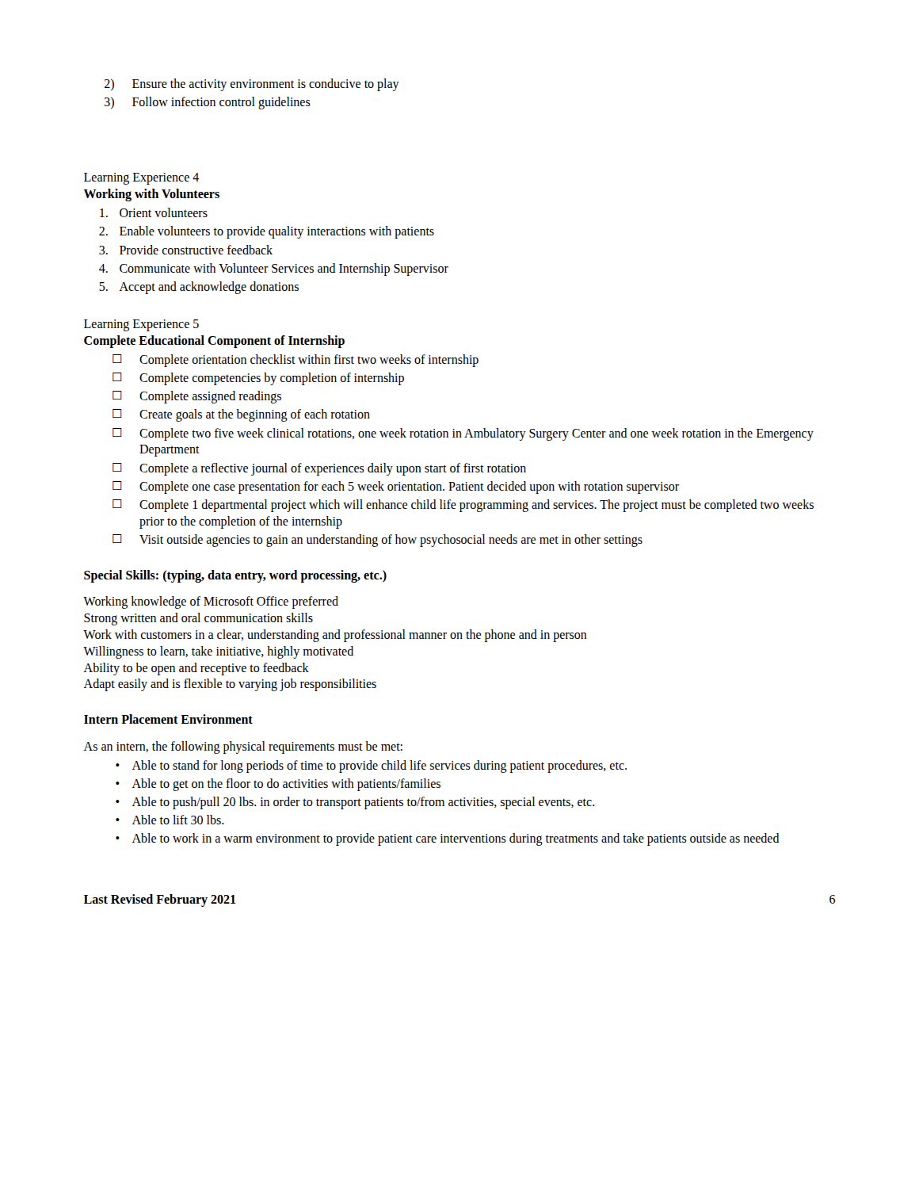Ensure the activity environment is conducive to play
Follow infection control guidelines
Learning Experience 4
Working with Volunteers
Orient volunteers
Enable volunteers to provide quality interactions with patients
Provide constructive feedback
Communicate with Volunteer Services and Internship Supervisor
Accept and acknowledge donations
Learning Experience 5
Complete Educational Component of Internship
Complete orientation checklist within first two weeks of internship
Complete competencies by completion of internship
Complete assigned readings
Create goals at the beginning of each rotation
Complete two five week clinical rotations, one week rotation in Ambulatory Surgery Center and one week rotation in the Emergency Department
Complete a reflective journal of experiences daily upon start of first rotation
Complete one case presentation for each 5 week orientation. Patient decided upon with rotation supervisor
Complete 1 departmental project which will enhance child life programming and services. The project must be completed two weeks prior to the completion of the internship
Visit outside agencies to gain an understanding of how psychosocial needs are met in other settings
Special Skills: (typing, data entry, word processing, etc.)
Working knowledge of Microsoft Office preferred
Strong written and oral communication skills
Work with customers in a clear, understanding and professional manner on the phone and in person
Willingness to learn, take initiative, highly motivated
Ability to be open and receptive to feedback
Adapt easily and is flexible to varying job responsibilities
Intern Placement Environment
As an intern, the following physical requirements must be met:
Able to stand for long periods of time to provide child life services during patient procedures, etc.
Able to get on the floor to do activities with patients/families
Able to push/pull 20 lbs. in order to transport patients to/from activities, special events, etc.
Able to lift 30 lbs.
Able to work in a warm environment to provide patient care interventions during treatments and take patients outside as needed
Last Revised February 2021 6